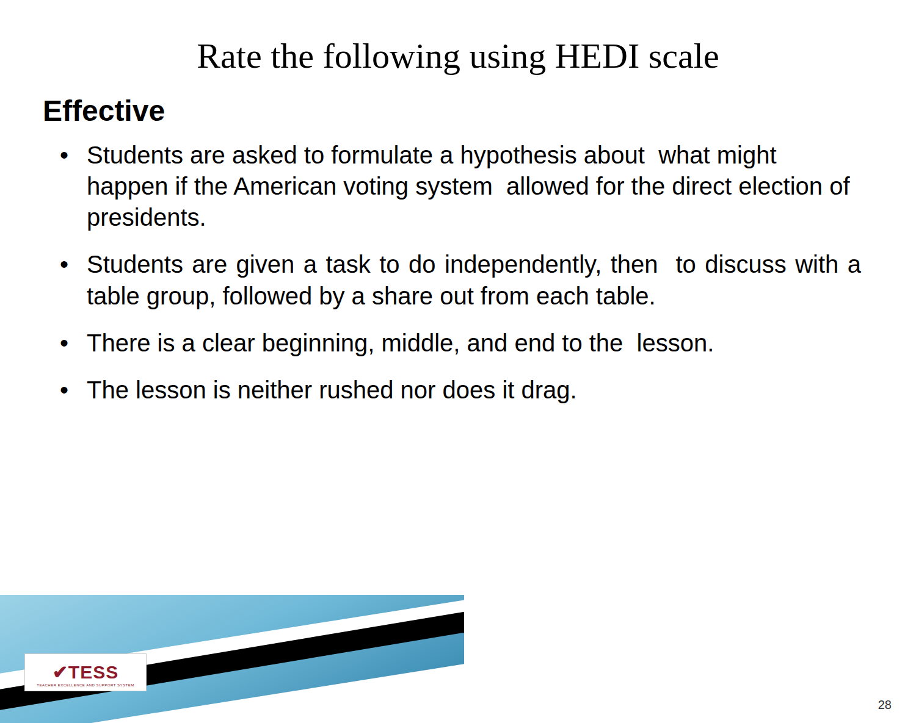Rate the following using HEDI scale
Effective
Students are asked to formulate a hypothesis about what might happen if the American voting system allowed for the direct election of presidents.
Students are given a task to do independently, then to discuss with a table group, followed by a share out from each table.
There is a clear beginning, middle, and end to the lesson.
The lesson is neither rushed nor does it drag.
✔TESS TEACHER EXCELLENCE AND SUPPORT SYSTEM
28